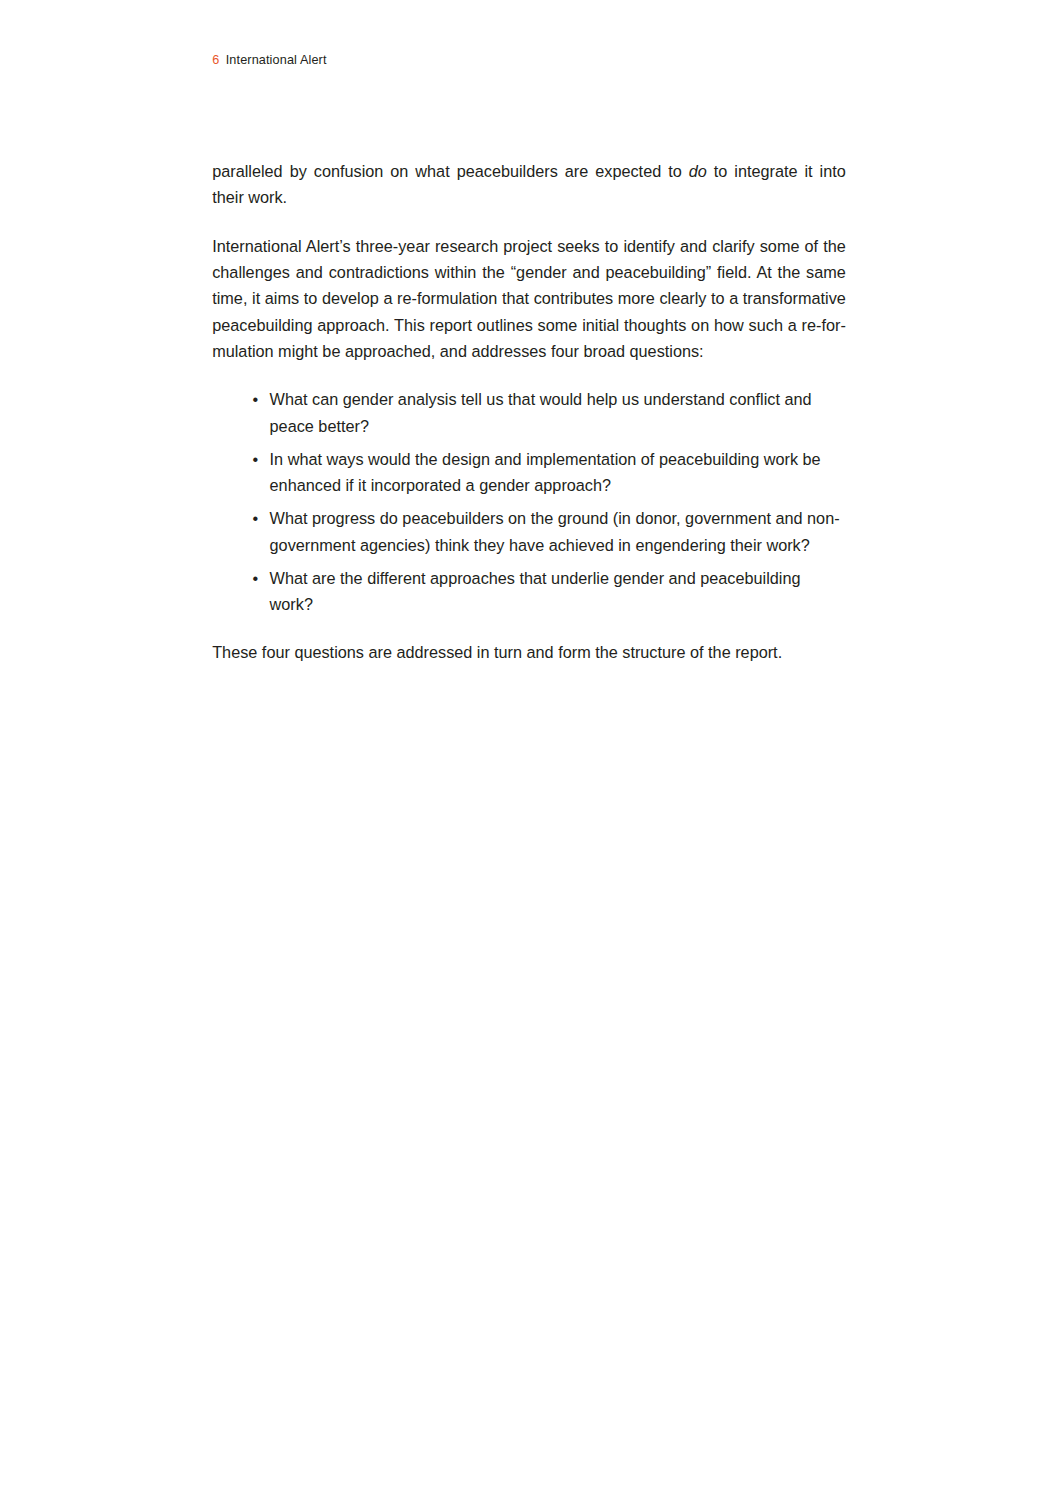6 International Alert
paralleled by confusion on what peacebuilders are expected to do to integrate it into their work.
International Alert’s three-year research project seeks to identify and clarify some of the challenges and contradictions within the “gender and peacebuilding” field. At the same time, it aims to develop a re-formulation that contributes more clearly to a transformative peacebuilding approach. This report outlines some initial thoughts on how such a re-formulation might be approached, and addresses four broad questions:
What can gender analysis tell us that would help us understand conflict and peace better?
In what ways would the design and implementation of peacebuilding work be enhanced if it incorporated a gender approach?
What progress do peacebuilders on the ground (in donor, government and non-government agencies) think they have achieved in engendering their work?
What are the different approaches that underlie gender and peacebuilding work?
These four questions are addressed in turn and form the structure of the report.